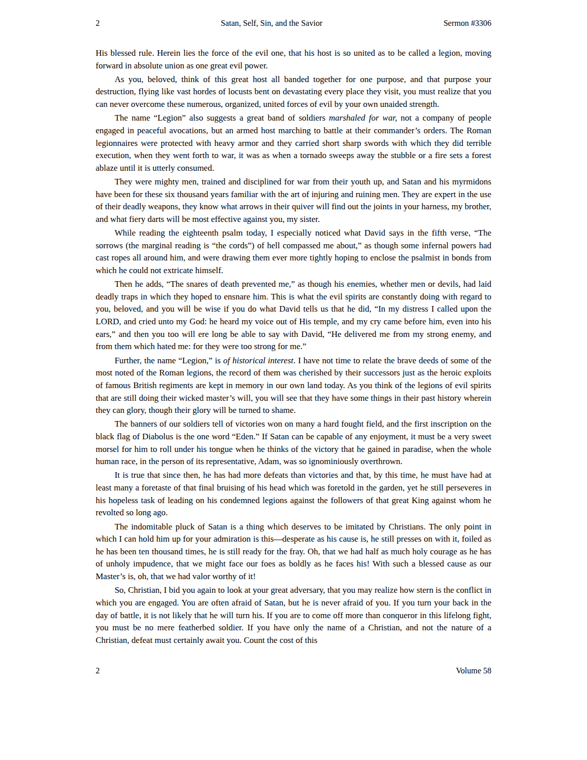2 Satan, Self, Sin, and the Savior Sermon #3306
His blessed rule. Herein lies the force of the evil one, that his host is so united as to be called a legion, moving forward in absolute union as one great evil power.
As you, beloved, think of this great host all banded together for one purpose, and that purpose your destruction, flying like vast hordes of locusts bent on devastating every place they visit, you must realize that you can never overcome these numerous, organized, united forces of evil by your own unaided strength.
The name “Legion” also suggests a great band of soldiers marshaled for war, not a company of people engaged in peaceful avocations, but an armed host marching to battle at their commander’s orders. The Roman legionnaires were protected with heavy armor and they carried short sharp swords with which they did terrible execution, when they went forth to war, it was as when a tornado sweeps away the stubble or a fire sets a forest ablaze until it is utterly consumed.
They were mighty men, trained and disciplined for war from their youth up, and Satan and his myrmidons have been for these six thousand years familiar with the art of injuring and ruining men. They are expert in the use of their deadly weapons, they know what arrows in their quiver will find out the joints in your harness, my brother, and what fiery darts will be most effective against you, my sister.
While reading the eighteenth psalm today, I especially noticed what David says in the fifth verse, “The sorrows (the marginal reading is “the cords”) of hell compassed me about,” as though some infernal powers had cast ropes all around him, and were drawing them ever more tightly hoping to enclose the psalmist in bonds from which he could not extricate himself.
Then he adds, “The snares of death prevented me,” as though his enemies, whether men or devils, had laid deadly traps in which they hoped to ensnare him. This is what the evil spirits are constantly doing with regard to you, beloved, and you will be wise if you do what David tells us that he did, “In my distress I called upon the LORD, and cried unto my God: he heard my voice out of His temple, and my cry came before him, even into his ears,” and then you too will ere long be able to say with David, “He delivered me from my strong enemy, and from them which hated me: for they were too strong for me.”
Further, the name “Legion,” is of historical interest. I have not time to relate the brave deeds of some of the most noted of the Roman legions, the record of them was cherished by their successors just as the heroic exploits of famous British regiments are kept in memory in our own land today. As you think of the legions of evil spirits that are still doing their wicked master’s will, you will see that they have some things in their past history wherein they can glory, though their glory will be turned to shame.
The banners of our soldiers tell of victories won on many a hard fought field, and the first inscription on the black flag of Diabolus is the one word “Eden.” If Satan can be capable of any enjoyment, it must be a very sweet morsel for him to roll under his tongue when he thinks of the victory that he gained in paradise, when the whole human race, in the person of its representative, Adam, was so ignominiously overthrown.
It is true that since then, he has had more defeats than victories and that, by this time, he must have had at least many a foretaste of that final bruising of his head which was foretold in the garden, yet he still perseveres in his hopeless task of leading on his condemned legions against the followers of that great King against whom he revolted so long ago.
The indomitable pluck of Satan is a thing which deserves to be imitated by Christians. The only point in which I can hold him up for your admiration is this—desperate as his cause is, he still presses on with it, foiled as he has been ten thousand times, he is still ready for the fray. Oh, that we had half as much holy courage as he has of unholy impudence, that we might face our foes as boldly as he faces his! With such a blessed cause as our Master’s is, oh, that we had valor worthy of it!
So, Christian, I bid you again to look at your great adversary, that you may realize how stern is the conflict in which you are engaged. You are often afraid of Satan, but he is never afraid of you. If you turn your back in the day of battle, it is not likely that he will turn his. If you are to come off more than conqueror in this lifelong fight, you must be no mere featherbed soldier. If you have only the name of a Christian, and not the nature of a Christian, defeat must certainly await you. Count the cost of this
2 Volume 58